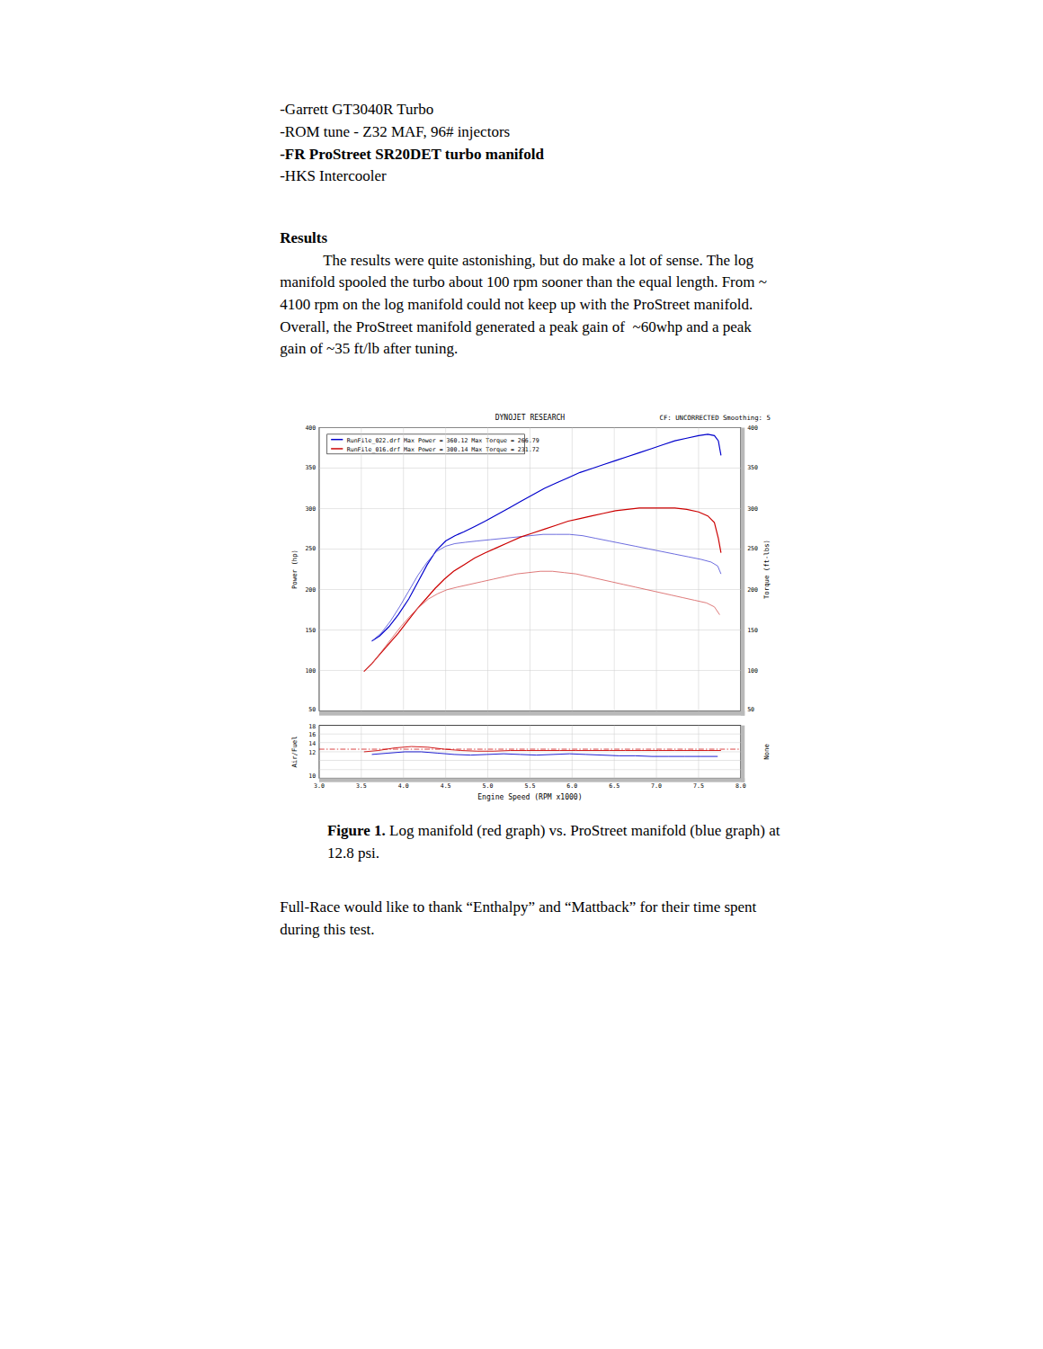-Garrett GT3040R Turbo
-ROM tune - Z32 MAF, 96# injectors
-FR ProStreet SR20DET turbo manifold
-HKS Intercooler
Results
The results were quite astonishing, but do make a lot of sense. The log manifold spooled the turbo about 100 rpm sooner than the equal length. From ~ 4100 rpm on the log manifold could not keep up with the ProStreet manifold. Overall, the ProStreet manifold generated a peak gain of ~60whp and a peak gain of ~35 ft/lb after tuning.
DYNOJET RESEARCH CF: UNCORRECTED Smoothing: 5 RunFile_022.drf Max Power = 360.12 Max Torque = 266.79 RunFile_016.drf Max Power = 300.14 Max Torque = 231.72 400 350 300 250 200 150 100 50 400 350 300 250 200 150 100 50 Power (hp) Torque (ft-lbs) 18 16 14 12 10 Air/Fuel None 3.0 3.5 4.0 4.5 5.0 5.5 6.0 6.5 7.0 7.5 8.0 Engine Speed (RPM x1000)
Figure 1. Log manifold (red graph) vs. ProStreet manifold (blue graph) at 12.8 psi.
Full-Race would like to thank “Enthalpy” and “Mattback” for their time spent during this test.